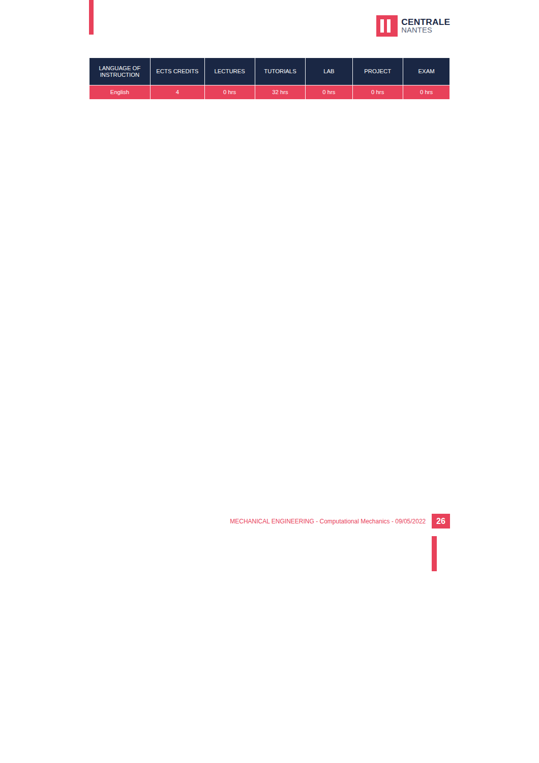CENTRALE NANTES
| LANGUAGE OF INSTRUCTION | ECTS CREDITS | LECTURES | TUTORIALS | LAB | PROJECT | EXAM |
| --- | --- | --- | --- | --- | --- | --- |
| English | 4 | 0 hrs | 32 hrs | 0 hrs | 0 hrs | 0 hrs |
MECHANICAL ENGINEERING - Computational Mechanics - 09/05/2022 26